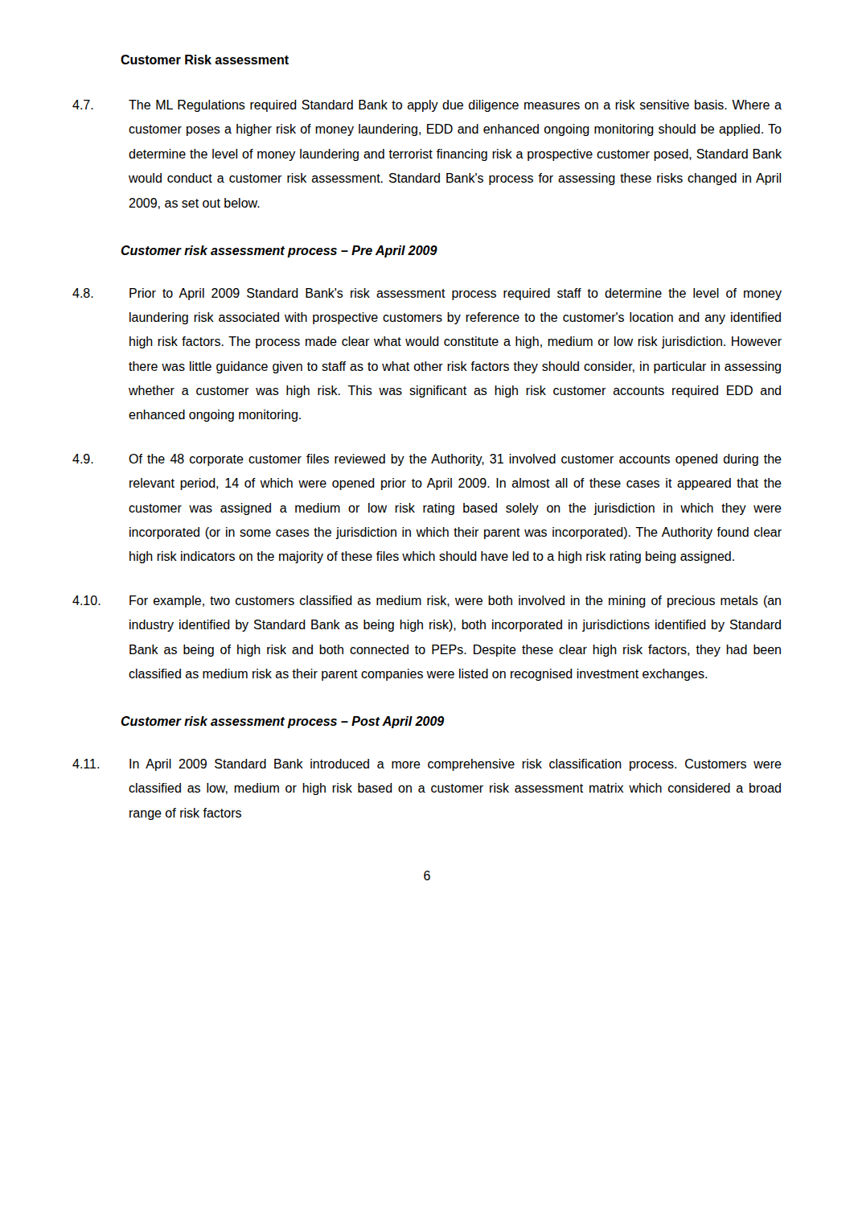Customer Risk assessment
4.7.
The ML Regulations required Standard Bank to apply due diligence measures on a risk sensitive basis. Where a customer poses a higher risk of money laundering, EDD and enhanced ongoing monitoring should be applied. To determine the level of money laundering and terrorist financing risk a prospective customer posed, Standard Bank would conduct a customer risk assessment. Standard Bank's process for assessing these risks changed in April 2009, as set out below.
Customer risk assessment process – Pre April 2009
4.8.
Prior to April 2009 Standard Bank's risk assessment process required staff to determine the level of money laundering risk associated with prospective customers by reference to the customer's location and any identified high risk factors. The process made clear what would constitute a high, medium or low risk jurisdiction. However there was little guidance given to staff as to what other risk factors they should consider, in particular in assessing whether a customer was high risk. This was significant as high risk customer accounts required EDD and enhanced ongoing monitoring.
4.9.
Of the 48 corporate customer files reviewed by the Authority, 31 involved customer accounts opened during the relevant period, 14 of which were opened prior to April 2009. In almost all of these cases it appeared that the customer was assigned a medium or low risk rating based solely on the jurisdiction in which they were incorporated (or in some cases the jurisdiction in which their parent was incorporated). The Authority found clear high risk indicators on the majority of these files which should have led to a high risk rating being assigned.
4.10.
For example, two customers classified as medium risk, were both involved in the mining of precious metals (an industry identified by Standard Bank as being high risk), both incorporated in jurisdictions identified by Standard Bank as being of high risk and both connected to PEPs. Despite these clear high risk factors, they had been classified as medium risk as their parent companies were listed on recognised investment exchanges.
Customer risk assessment process – Post April 2009
4.11.
In April 2009 Standard Bank introduced a more comprehensive risk classification process. Customers were classified as low, medium or high risk based on a customer risk assessment matrix which considered a broad range of risk factors
6